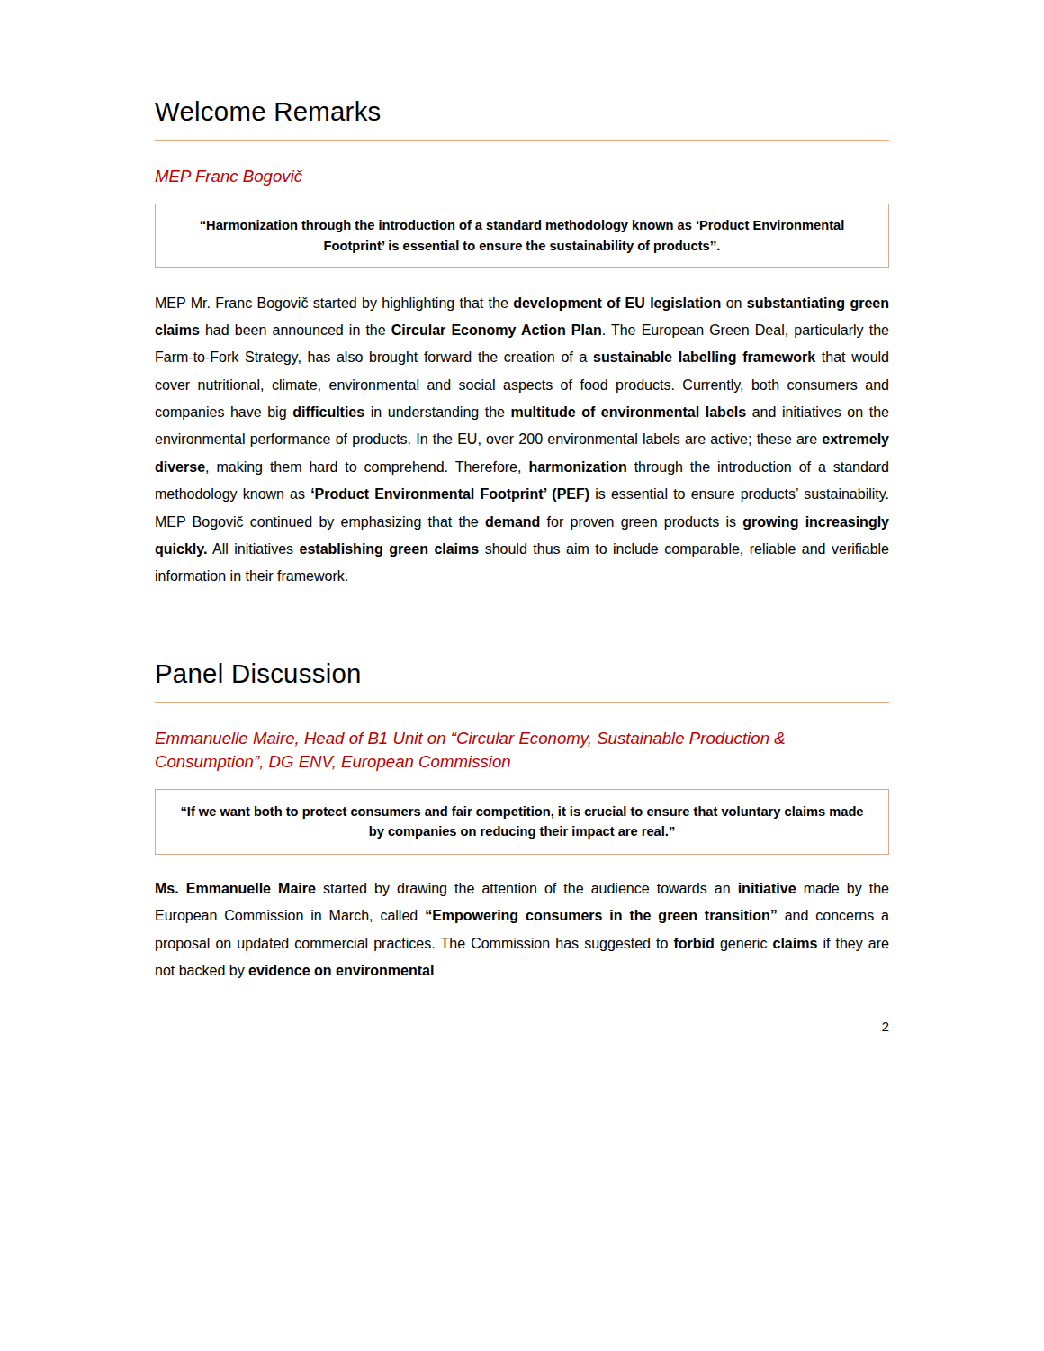Welcome Remarks
MEP Franc Bogovič
“Harmonization through the introduction of a standard methodology known as ‘Product Environmental Footprint’ is essential to ensure the sustainability of products’’.
MEP Mr. Franc Bogovič started by highlighting that the development of EU legislation on substantiating green claims had been announced in the Circular Economy Action Plan. The European Green Deal, particularly the Farm-to-Fork Strategy, has also brought forward the creation of a sustainable labelling framework that would cover nutritional, climate, environmental and social aspects of food products. Currently, both consumers and companies have big difficulties in understanding the multitude of environmental labels and initiatives on the environmental performance of products. In the EU, over 200 environmental labels are active; these are extremely diverse, making them hard to comprehend. Therefore, harmonization through the introduction of a standard methodology known as ‘Product Environmental Footprint’ (PEF) is essential to ensure products’ sustainability. MEP Bogovič continued by emphasizing that the demand for proven green products is growing increasingly quickly. All initiatives establishing green claims should thus aim to include comparable, reliable and verifiable information in their framework.
Panel Discussion
Emmanuelle Maire, Head of B1 Unit on “Circular Economy, Sustainable Production & Consumption”, DG ENV, European Commission
“If we want both to protect consumers and fair competition, it is crucial to ensure that voluntary claims made by companies on reducing their impact are real.”
Ms. Emmanuelle Maire started by drawing the attention of the audience towards an initiative made by the European Commission in March, called “Empowering consumers in the green transition” and concerns a proposal on updated commercial practices. The Commission has suggested to forbid generic claims if they are not backed by evidence on environmental
2